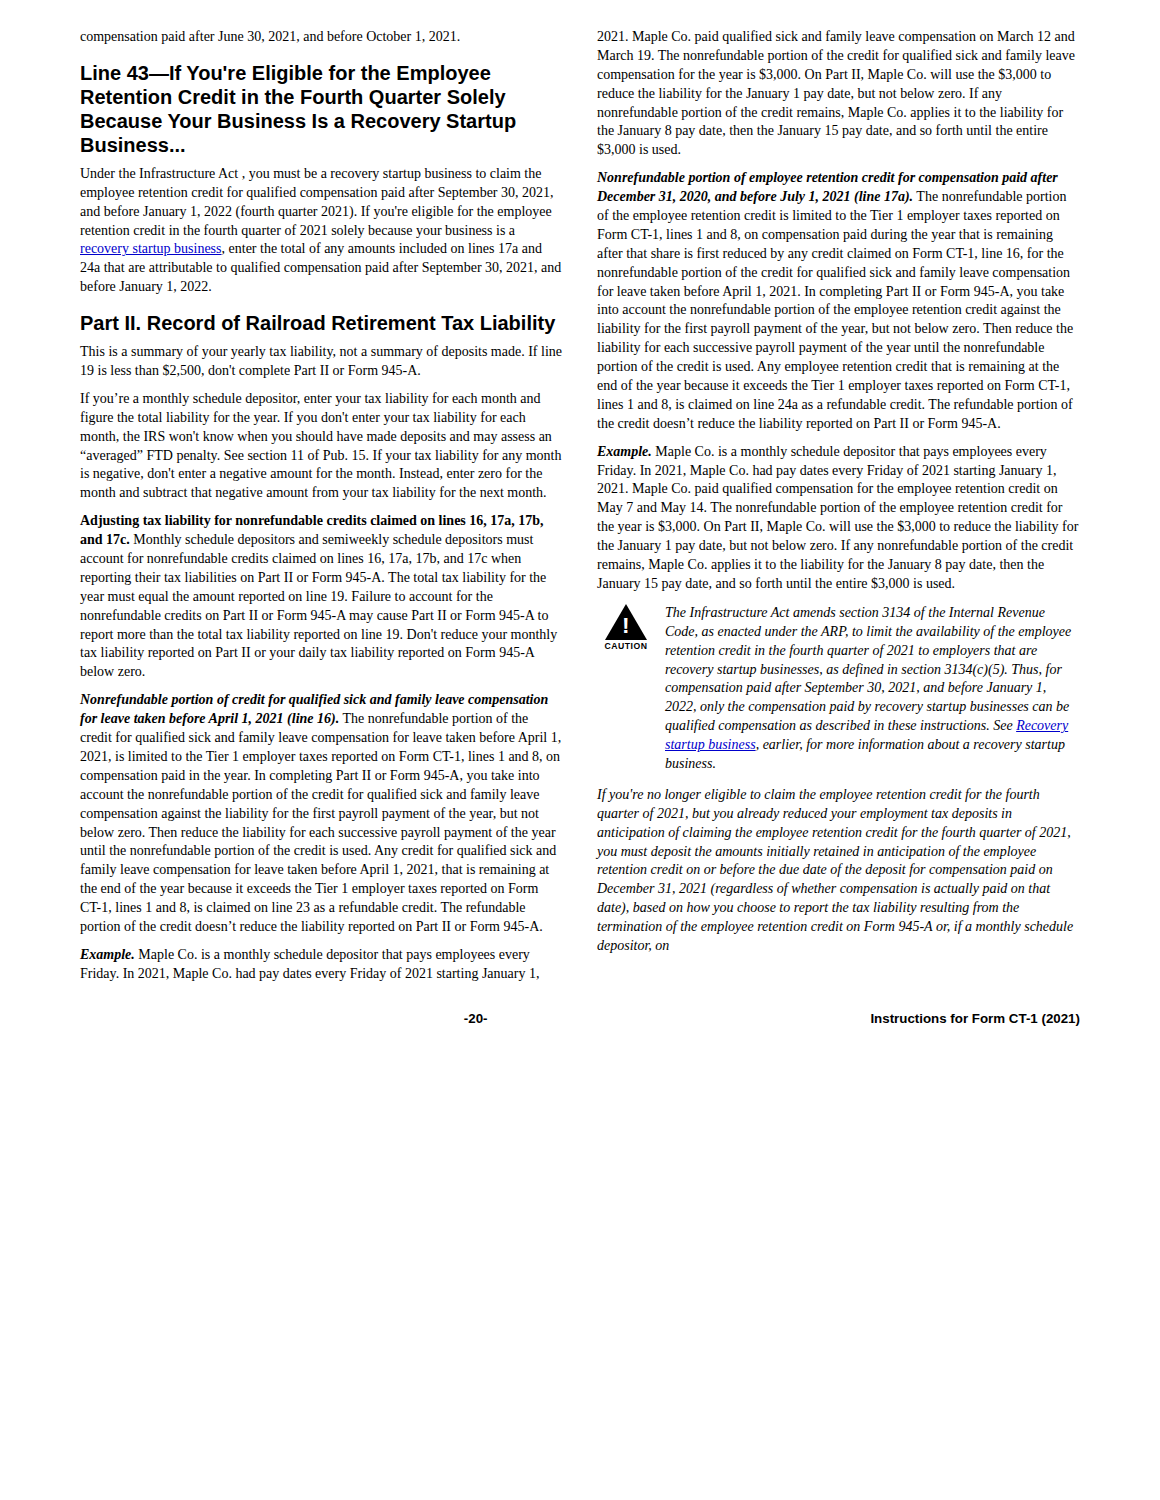compensation paid after June 30, 2021, and before October 1, 2021.
Line 43—If You're Eligible for the Employee Retention Credit in the Fourth Quarter Solely Because Your Business Is a Recovery Startup Business...
Under the Infrastructure Act , you must be a recovery startup business to claim the employee retention credit for qualified compensation paid after September 30, 2021, and before January 1, 2022 (fourth quarter 2021). If you're eligible for the employee retention credit in the fourth quarter of 2021 solely because your business is a recovery startup business, enter the total of any amounts included on lines 17a and 24a that are attributable to qualified compensation paid after September 30, 2021, and before January 1, 2022.
Part II. Record of Railroad Retirement Tax Liability
This is a summary of your yearly tax liability, not a summary of deposits made. If line 19 is less than $2,500, don't complete Part II or Form 945-A.
If you’re a monthly schedule depositor, enter your tax liability for each month and figure the total liability for the year. If you don't enter your tax liability for each month, the IRS won't know when you should have made deposits and may assess an “averaged” FTD penalty. See section 11 of Pub. 15. If your tax liability for any month is negative, don't enter a negative amount for the month. Instead, enter zero for the month and subtract that negative amount from your tax liability for the next month.
Adjusting tax liability for nonrefundable credits claimed on lines 16, 17a, 17b, and 17c. Monthly schedule depositors and semiweekly schedule depositors must account for nonrefundable credits claimed on lines 16, 17a, 17b, and 17c when reporting their tax liabilities on Part II or Form 945-A. The total tax liability for the year must equal the amount reported on line 19. Failure to account for the nonrefundable credits on Part II or Form 945-A may cause Part II or Form 945-A to report more than the total tax liability reported on line 19. Don't reduce your monthly tax liability reported on Part II or your daily tax liability reported on Form 945-A below zero.
Nonrefundable portion of credit for qualified sick and family leave compensation for leave taken before April 1, 2021 (line 16). The nonrefundable portion of the credit for qualified sick and family leave compensation for leave taken before April 1, 2021, is limited to the Tier 1 employer taxes reported on Form CT-1, lines 1 and 8, on compensation paid in the year. In completing Part II or Form 945-A, you take into account the nonrefundable portion of the credit for qualified sick and family leave compensation against the liability for the first payroll payment of the year, but not below zero. Then reduce the liability for each successive payroll payment of the year until the nonrefundable portion of the credit is used. Any credit for qualified sick and family leave compensation for leave taken before April 1, 2021, that is remaining at the end of the year because it exceeds the Tier 1 employer taxes reported on Form CT-1, lines 1 and 8, is claimed on line 23 as a refundable credit. The refundable portion of the credit doesn’t reduce the liability reported on Part II or Form 945-A.
Example. Maple Co. is a monthly schedule depositor that pays employees every Friday. In 2021, Maple Co. had pay dates every Friday of 2021 starting January 1, 2021. Maple Co. paid qualified sick and family leave compensation on March 12 and March 19. The nonrefundable portion of the credit for qualified sick and family leave compensation for the year is $3,000. On Part II, Maple Co. will use the $3,000 to reduce the liability for the January 1 pay date, but not below zero. If any nonrefundable portion of the credit remains, Maple Co. applies it to the liability for the January 8 pay date, then the January 15 pay date, and so forth until the entire $3,000 is used.
Nonrefundable portion of employee retention credit for compensation paid after December 31, 2020, and before July 1, 2021 (line 17a). The nonrefundable portion of the employee retention credit is limited to the Tier 1 employer taxes reported on Form CT-1, lines 1 and 8, on compensation paid during the year that is remaining after that share is first reduced by any credit claimed on Form CT-1, line 16, for the nonrefundable portion of the credit for qualified sick and family leave compensation for leave taken before April 1, 2021. In completing Part II or Form 945-A, you take into account the nonrefundable portion of the employee retention credit against the liability for the first payroll payment of the year, but not below zero. Then reduce the liability for each successive payroll payment of the year until the nonrefundable portion of the credit is used. Any employee retention credit that is remaining at the end of the year because it exceeds the Tier 1 employer taxes reported on Form CT-1, lines 1 and 8, is claimed on line 24a as a refundable credit. The refundable portion of the credit doesn’t reduce the liability reported on Part II or Form 945-A.
Example. Maple Co. is a monthly schedule depositor that pays employees every Friday. In 2021, Maple Co. had pay dates every Friday of 2021 starting January 1, 2021. Maple Co. paid qualified compensation for the employee retention credit on May 7 and May 14. The nonrefundable portion of the employee retention credit for the year is $3,000. On Part II, Maple Co. will use the $3,000 to reduce the liability for the January 1 pay date, but not below zero. If any nonrefundable portion of the credit remains, Maple Co. applies it to the liability for the January 8 pay date, then the January 15 pay date, and so forth until the entire $3,000 is used.
CAUTION
The Infrastructure Act amends section 3134 of the Internal Revenue Code, as enacted under the ARP, to limit the availability of the employee retention credit in the fourth quarter of 2021 to employers that are recovery startup businesses, as defined in section 3134(c)(5). Thus, for compensation paid after September 30, 2021, and before January 1, 2022, only the compensation paid by recovery startup businesses can be qualified compensation as described in these instructions. See Recovery startup business, earlier, for more information about a recovery startup business.
If you're no longer eligible to claim the employee retention credit for the fourth quarter of 2021, but you already reduced your employment tax deposits in anticipation of claiming the employee retention credit for the fourth quarter of 2021, you must deposit the amounts initially retained in anticipation of the employee retention credit on or before the due date of the deposit for compensation paid on December 31, 2021 (regardless of whether compensation is actually paid on that date), based on how you choose to report the tax liability resulting from the termination of the employee retention credit on Form 945-A or, if a monthly schedule depositor, on
-20- Instructions for Form CT-1 (2021)